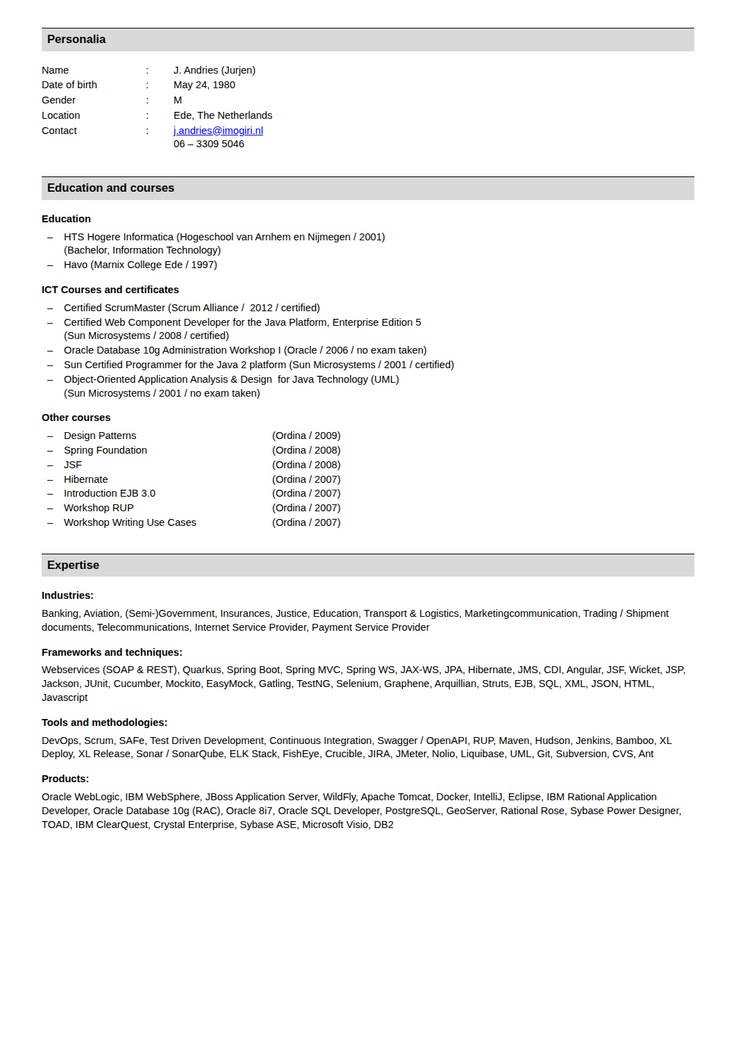Personalia
| Name | : | J. Andries (Jurjen) |
| Date of birth | : | May 24, 1980 |
| Gender | : | M |
| Location | : | Ede, The Netherlands |
| Contact | : | j.andries@imogiri.nl 06 – 3309 5046 |
Education and courses
Education
HTS Hogere Informatica (Hogeschool van Arnhem en Nijmegen / 2001)
(Bachelor, Information Technology)
Havo (Marnix College Ede / 1997)
ICT Courses and certificates
Certified ScrumMaster (Scrum Alliance / 2012 / certified)
Certified Web Component Developer for the Java Platform, Enterprise Edition 5
(Sun Microsystems / 2008 / certified)
Oracle Database 10g Administration Workshop I (Oracle / 2006 / no exam taken)
Sun Certified Programmer for the Java 2 platform (Sun Microsystems / 2001 / certified)
Object-Oriented Application Analysis & Design for Java Technology (UML)
(Sun Microsystems / 2001 / no exam taken)
Other courses
Design Patterns(Ordina / 2009)
Spring Foundation(Ordina / 2008)
JSF(Ordina / 2008)
Hibernate(Ordina / 2007)
Introduction EJB 3.0(Ordina / 2007)
Workshop RUP(Ordina / 2007)
Workshop Writing Use Cases(Ordina / 2007)
Expertise
Industries:
Banking, Aviation, (Semi-)Government, Insurances, Justice, Education, Transport & Logistics, Marketingcommunication, Trading / Shipment documents, Telecommunications, Internet Service Provider, Payment Service Provider
Frameworks and techniques:
Webservices (SOAP & REST), Quarkus, Spring Boot, Spring MVC, Spring WS, JAX-WS, JPA, Hibernate, JMS, CDI, Angular, JSF, Wicket, JSP, Jackson, JUnit, Cucumber, Mockito, EasyMock, Gatling, TestNG, Selenium, Graphene, Arquillian, Struts, EJB, SQL, XML, JSON, HTML, Javascript
Tools and methodologies:
DevOps, Scrum, SAFe, Test Driven Development, Continuous Integration, Swagger / OpenAPI, RUP, Maven, Hudson, Jenkins, Bamboo, XL Deploy, XL Release, Sonar / SonarQube, ELK Stack, FishEye, Crucible, JIRA, JMeter, Nolio, Liquibase, UML, Git, Subversion, CVS, Ant
Products:
Oracle WebLogic, IBM WebSphere, JBoss Application Server, WildFly, Apache Tomcat, Docker, IntelliJ, Eclipse, IBM Rational Application Developer, Oracle Database 10g (RAC), Oracle 8i7, Oracle SQL Developer, PostgreSQL, GeoServer, Rational Rose, Sybase Power Designer, TOAD, IBM ClearQuest, Crystal Enterprise, Sybase ASE, Microsoft Visio, DB2